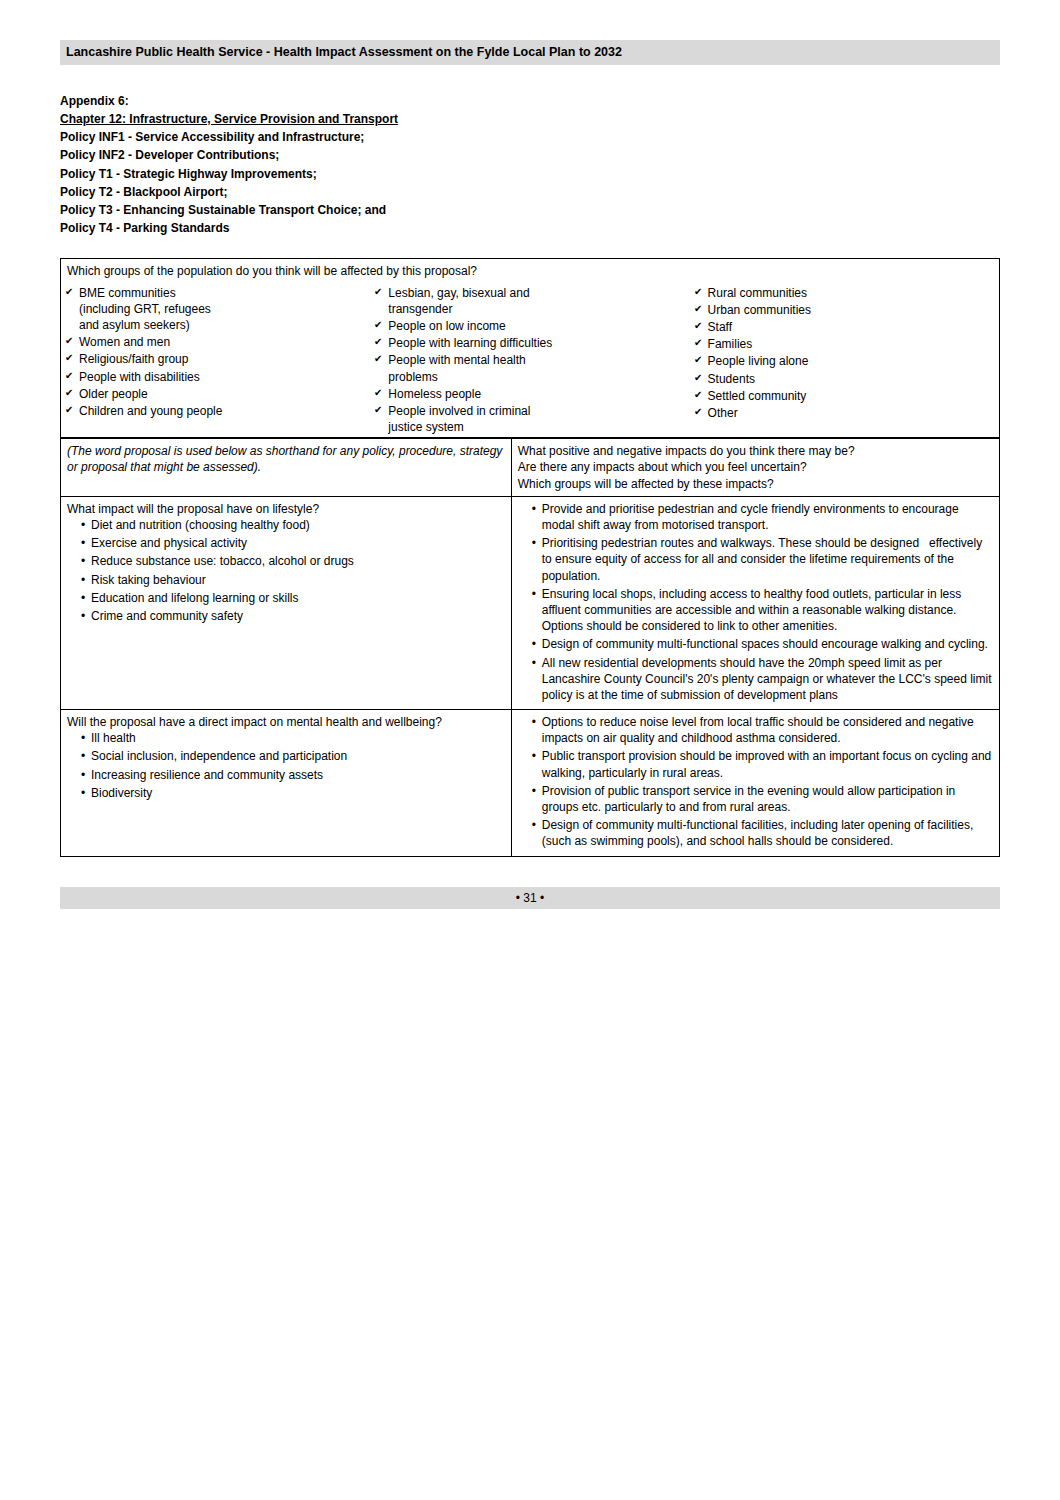Lancashire Public Health Service - Health Impact Assessment on the Fylde Local Plan to 2032
Appendix 6:
Chapter 12: Infrastructure, Service Provision and Transport
Policy INF1 - Service Accessibility and Infrastructure;
Policy INF2 - Developer Contributions;
Policy T1 - Strategic Highway Improvements;
Policy T2 - Blackpool Airport;
Policy T3 - Enhancing Sustainable Transport Choice; and
Policy T4 - Parking Standards
Which groups of the population do you think will be affected by this proposal?
| BME communities (including GRT, refugees and asylum seekers) Women and men Religious/faith group People with disabilities Older people Children and young people | Lesbian, gay, bisexual and transgender People on low income People with learning difficulties People with mental health problems Homeless people People involved in criminal justice system | Rural communities Urban communities Staff Families People living alone Students Settled community Other |
| (The word proposal is used below as shorthand for any policy, procedure, strategy or proposal that might be assessed). | What positive and negative impacts do you think there may be? Are there any impacts about which you feel uncertain? Which groups will be affected by these impacts? |
| What impact will the proposal have on lifestyle? Diet and nutrition (choosing healthy food) Exercise and physical activity Reduce substance use: tobacco, alcohol or drugs Risk taking behaviour Education and lifelong learning or skills Crime and community safety | Provide and prioritise pedestrian and cycle friendly environments to encourage modal shift away from motorised transport. Prioritising pedestrian routes and walkways. These should be designed effectively to ensure equity of access for all and consider the lifetime requirements of the population. Ensuring local shops, including access to healthy food outlets, particular in less affluent communities are accessible and within a reasonable walking distance. Options should be considered to link to other amenities. Design of community multi-functional spaces should encourage walking and cycling. All new residential developments should have the 20mph speed limit as per Lancashire County Council's 20's plenty campaign or whatever the LCC's speed limit policy is at the time of submission of development plans |
| Will the proposal have a direct impact on mental health and wellbeing? Ill health Social inclusion, independence and participation Increasing resilience and community assets Biodiversity | Options to reduce noise level from local traffic should be considered and negative impacts on air quality and childhood asthma considered. Public transport provision should be improved with an important focus on cycling and walking, particularly in rural areas. Provision of public transport service in the evening would allow participation in groups etc. particularly to and from rural areas. Design of community multi-functional facilities, including later opening of facilities, (such as swimming pools), and school halls should be considered. |
• 31 •